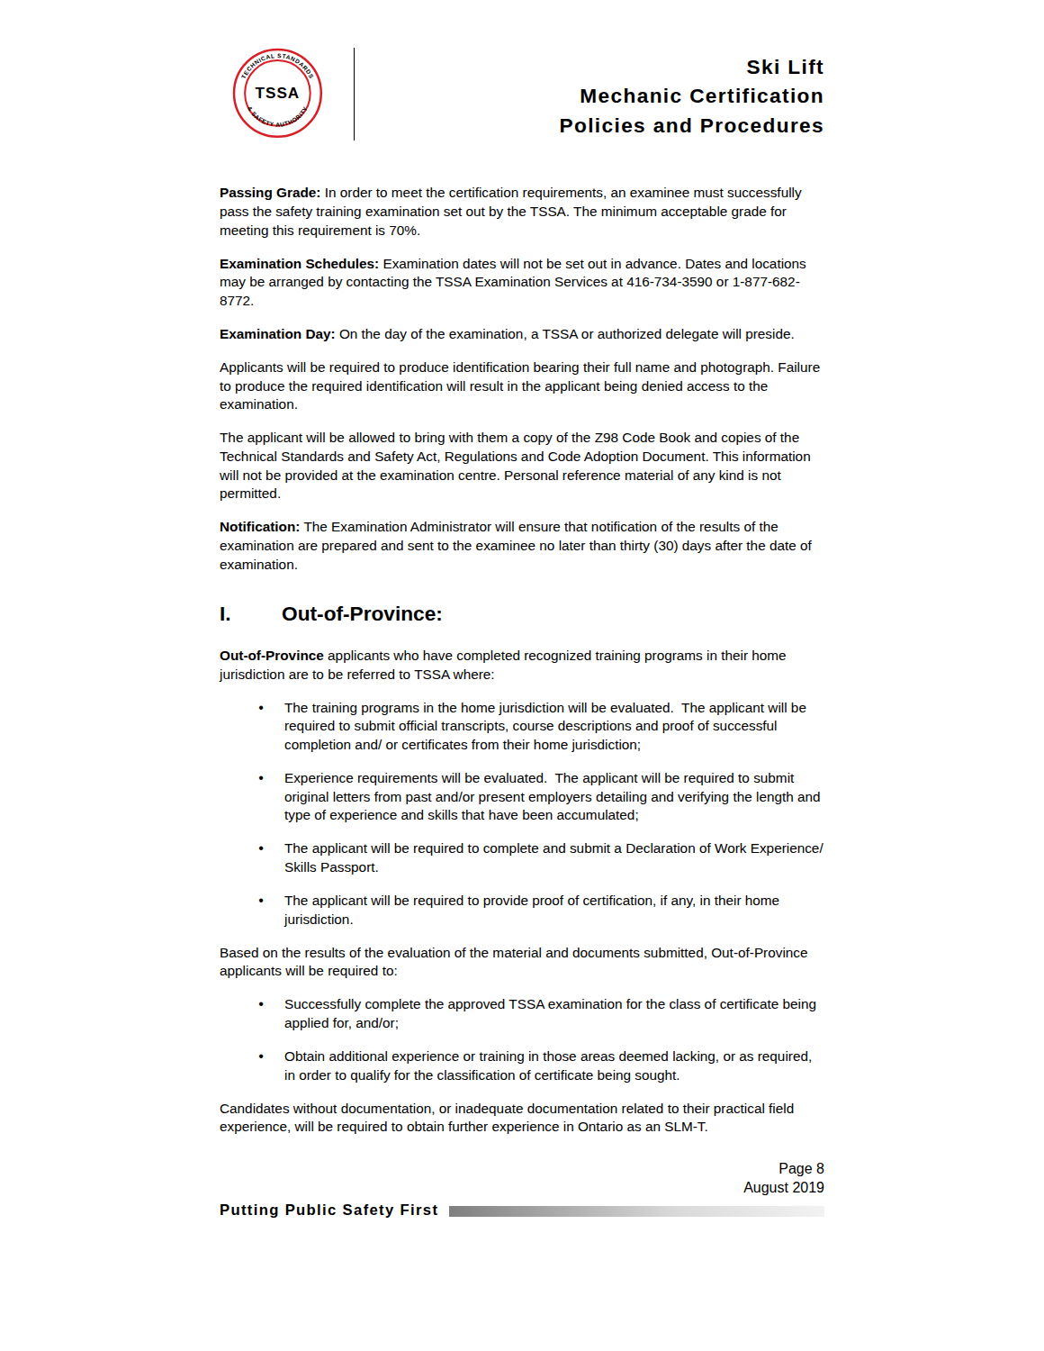TECHNICAL STANDARDS & SAFETY AUTHORITY TSSA
Ski Lift
Mechanic Certification
Policies and Procedures
Passing Grade: In order to meet the certification requirements, an examinee must successfully pass the safety training examination set out by the TSSA. The minimum acceptable grade for meeting this requirement is 70%.
Examination Schedules: Examination dates will not be set out in advance. Dates and locations may be arranged by contacting the TSSA Examination Services at 416-734-3590 or 1-877-682-8772.
Examination Day: On the day of the examination, a TSSA or authorized delegate will preside.
Applicants will be required to produce identification bearing their full name and photograph. Failure to produce the required identification will result in the applicant being denied access to the examination.
The applicant will be allowed to bring with them a copy of the Z98 Code Book and copies of the Technical Standards and Safety Act, Regulations and Code Adoption Document. This information will not be provided at the examination centre. Personal reference material of any kind is not permitted.
Notification: The Examination Administrator will ensure that notification of the results of the examination are prepared and sent to the examinee no later than thirty (30) days after the date of examination.
I. Out-of-Province:
Out-of-Province applicants who have completed recognized training programs in their home jurisdiction are to be referred to TSSA where:
The training programs in the home jurisdiction will be evaluated. The applicant will be required to submit official transcripts, course descriptions and proof of successful completion and/ or certificates from their home jurisdiction;
Experience requirements will be evaluated. The applicant will be required to submit original letters from past and/or present employers detailing and verifying the length and type of experience and skills that have been accumulated;
The applicant will be required to complete and submit a Declaration of Work Experience/ Skills Passport.
The applicant will be required to provide proof of certification, if any, in their home jurisdiction.
Based on the results of the evaluation of the material and documents submitted, Out-of-Province applicants will be required to:
Successfully complete the approved TSSA examination for the class of certificate being applied for, and/or;
Obtain additional experience or training in those areas deemed lacking, or as required, in order to qualify for the classification of certificate being sought.
Candidates without documentation, or inadequate documentation related to their practical field experience, will be required to obtain further experience in Ontario as an SLM-T.
Page 8
August 2019
Putting Public Safety First